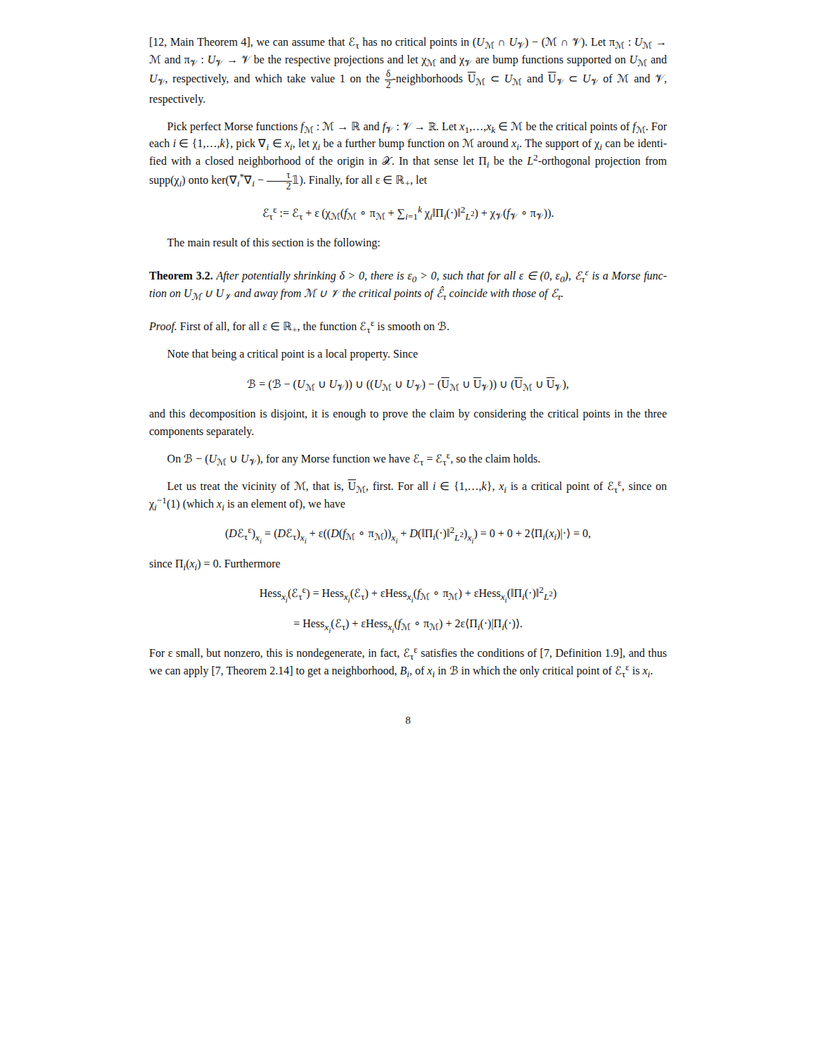[12, Main Theorem 4], we can assume that ℰτ has no critical points in (Uℳ ∩ U𝒱) − (ℳ ∩ 𝒱). Let πℳ : Uℳ → ℳ and π𝒱 : U𝒱 → 𝒱 be the respective projections and let χℳ and χ𝒱 are bump functions supported on Uℳ and U𝒱, respectively, and which take value 1 on the δ 2-neighborhoods Uℳ ⊂ Uℳ and U𝒱 ⊂ U𝒱 of ℳ and 𝒱, respectively.
Pick perfect Morse functions fℳ : ℳ → ℝ and f𝒱 : 𝒱 → ℝ. Let x1,…,xk ∈ ℳ be the critical points of fℳ. For each i ∈ {1,…,k}, pick ∇i ∈ xi, let χi be a further bump function on ℳ around xi. The support of χi can be identified with a closed neighborhood of the origin in 𝒳. In that sense let Πi be the L2-orthogonal projection from supp(χi) onto ker(∇i*∇i − τ 2𝟙). Finally, for all ε ∈ ℝ+, let
ℰτε := ℰτ + ε (χℳ(fℳ ∘ πℳ + ∑i=1k χi‖Πi(·)‖2L2) + χ𝒱(f𝒱 ∘ π𝒱)).
The main result of this section is the following:
Theorem 3.2. After potentially shrinking δ > 0, there is ε0 > 0, such that for all ε ∈ (0, ε0), ℰτε is a Morse function on Uℳ ∪ U𝒱 and away from ℳ ∪ 𝒱 the critical points of ℰ̂τ coincide with those of ℰτ.
Proof. First of all, for all ε ∈ ℝ+, the function ℰτε is smooth on ℬ.
Note that being a critical point is a local property. Since
ℬ = (ℬ − (Uℳ ∪ U𝒱)) ∪ ((Uℳ ∪ U𝒱) − (Uℳ ∪ U𝒱)) ∪ (Uℳ ∪ U𝒱),
and this decomposition is disjoint, it is enough to prove the claim by considering the critical points in the three components separately.
On ℬ − (Uℳ ∪ U𝒱), for any Morse function we have ℰτ = ℰτε, so the claim holds.
Let us treat the vicinity of ℳ, that is, Uℳ, first. For all i ∈ {1,…,k}, xi is a critical point of ℰτε, since on χi−1(1) (which xi is an element of), we have
(Dℰτε)xi = (Dℰτ)xi + ε((D(fℳ ∘ πℳ))xi + D(‖Πi(·)‖2L2)xi) = 0 + 0 + 2⟨Πi(xi)|·⟩ = 0,
since Πi(xi) = 0. Furthermore
Hessxi(ℰτε) = Hessxi(ℰτ) + εHessxi(fℳ ∘ πℳ) + εHessxi(‖Πi(·)‖2L2)
= Hessxi(ℰτ) + εHessxi(fℳ ∘ πℳ) + 2ε⟨Πi(·)|Πi(·)⟩.
For ε small, but nonzero, this is nondegenerate, in fact, ℰτε satisfies the conditions of [7, Definition 1.9], and thus we can apply [7, Theorem 2.14] to get a neighborhood, Bi, of xi in ℬ in which the only critical point of ℰτε is xi.
8